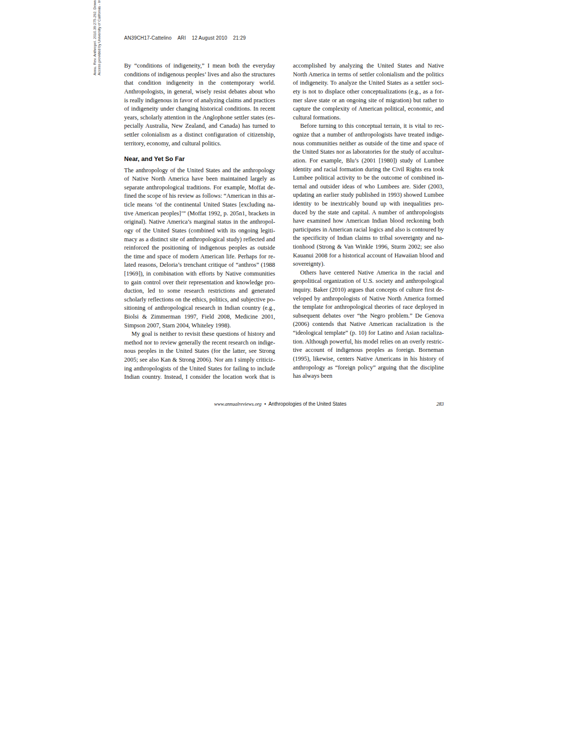AN39CH17-Cattelino ARI 12 August 2010 21:29
Annu. Rev. Anthropol. 2010.39:275-292. Downloaded from www.annualreviews.org
Access provided by University of California - Irvine on 04/27/18. For personal use only.
By “conditions of indigeneity,” I mean both the everyday conditions of indigenous peoples’ lives and also the structures that condition indigeneity in the contemporary world. Anthropologists, in general, wisely resist debates about who is really indigenous in favor of analyzing claims and practices of indigeneity under changing historical conditions. In recent years, scholarly attention in the Anglophone settler states (especially Australia, New Zealand, and Canada) has turned to settler colonialism as a distinct configuration of citizenship, territory, economy, and cultural politics.
Near, and Yet So Far
The anthropology of the United States and the anthropology of Native North America have been maintained largely as separate anthropological traditions. For example, Moffat defined the scope of his review as follows: “American in this article means ‘of the continental United States [excluding native American peoples]’” (Moffat 1992, p. 205n1, brackets in original). Native America’s marginal status in the anthropology of the United States (combined with its ongoing legitimacy as a distinct site of anthropological study) reflected and reinforced the positioning of indigenous peoples as outside the time and space of modern American life. Perhaps for related reasons, Deloria’s trenchant critique of “anthros” (1988 [1969]), in combination with efforts by Native communities to gain control over their representation and knowledge production, led to some research restrictions and generated scholarly reflections on the ethics, politics, and subjective positioning of anthropological research in Indian country (e.g., Biolsi & Zimmerman 1997, Field 2008, Medicine 2001, Simpson 2007, Starn 2004, Whiteley 1998).
My goal is neither to revisit these questions of history and method nor to review generally the recent research on indigenous peoples in the United States (for the latter, see Strong 2005; see also Kan & Strong 2006). Nor am I simply criticizing anthropologists of the United States for failing to include Indian country. Instead, I consider the location work that is accomplished by analyzing the United States and Native North America in terms of settler colonialism and the politics of indigeneity. To analyze the United States as a settler society is not to displace other conceptualizations (e.g., as a former slave state or an ongoing site of migration) but rather to capture the complexity of American political, economic, and cultural formations.
Before turning to this conceptual terrain, it is vital to recognize that a number of anthropologists have treated indigenous communities neither as outside of the time and space of the United States nor as laboratories for the study of acculturation. For example, Blu’s (2001 [1980]) study of Lumbee identity and racial formation during the Civil Rights era took Lumbee political activity to be the outcome of combined internal and outsider ideas of who Lumbees are. Sider (2003, updating an earlier study published in 1993) showed Lumbee identity to be inextricably bound up with inequalities produced by the state and capital. A number of anthropologists have examined how American Indian blood reckoning both participates in American racial logics and also is contoured by the specificity of Indian claims to tribal sovereignty and nationhood (Strong & Van Winkle 1996, Sturm 2002; see also Kauanui 2008 for a historical account of Hawaiian blood and sovereignty).
Others have centered Native America in the racial and geopolitical organization of U.S. society and anthropological inquiry. Baker (2010) argues that concepts of culture first developed by anthropologists of Native North America formed the template for anthropological theories of race deployed in subsequent debates over “the Negro problem.” De Genova (2006) contends that Native American racialization is the “ideological template” (p. 10) for Latino and Asian racialization. Although powerful, his model relies on an overly restrictive account of indigenous peoples as foreign. Borneman (1995), likewise, centers Native Americans in his history of anthropology as “foreign policy” arguing that the discipline has always been
283 www.annualreviews.org • Anthropologies of the United States